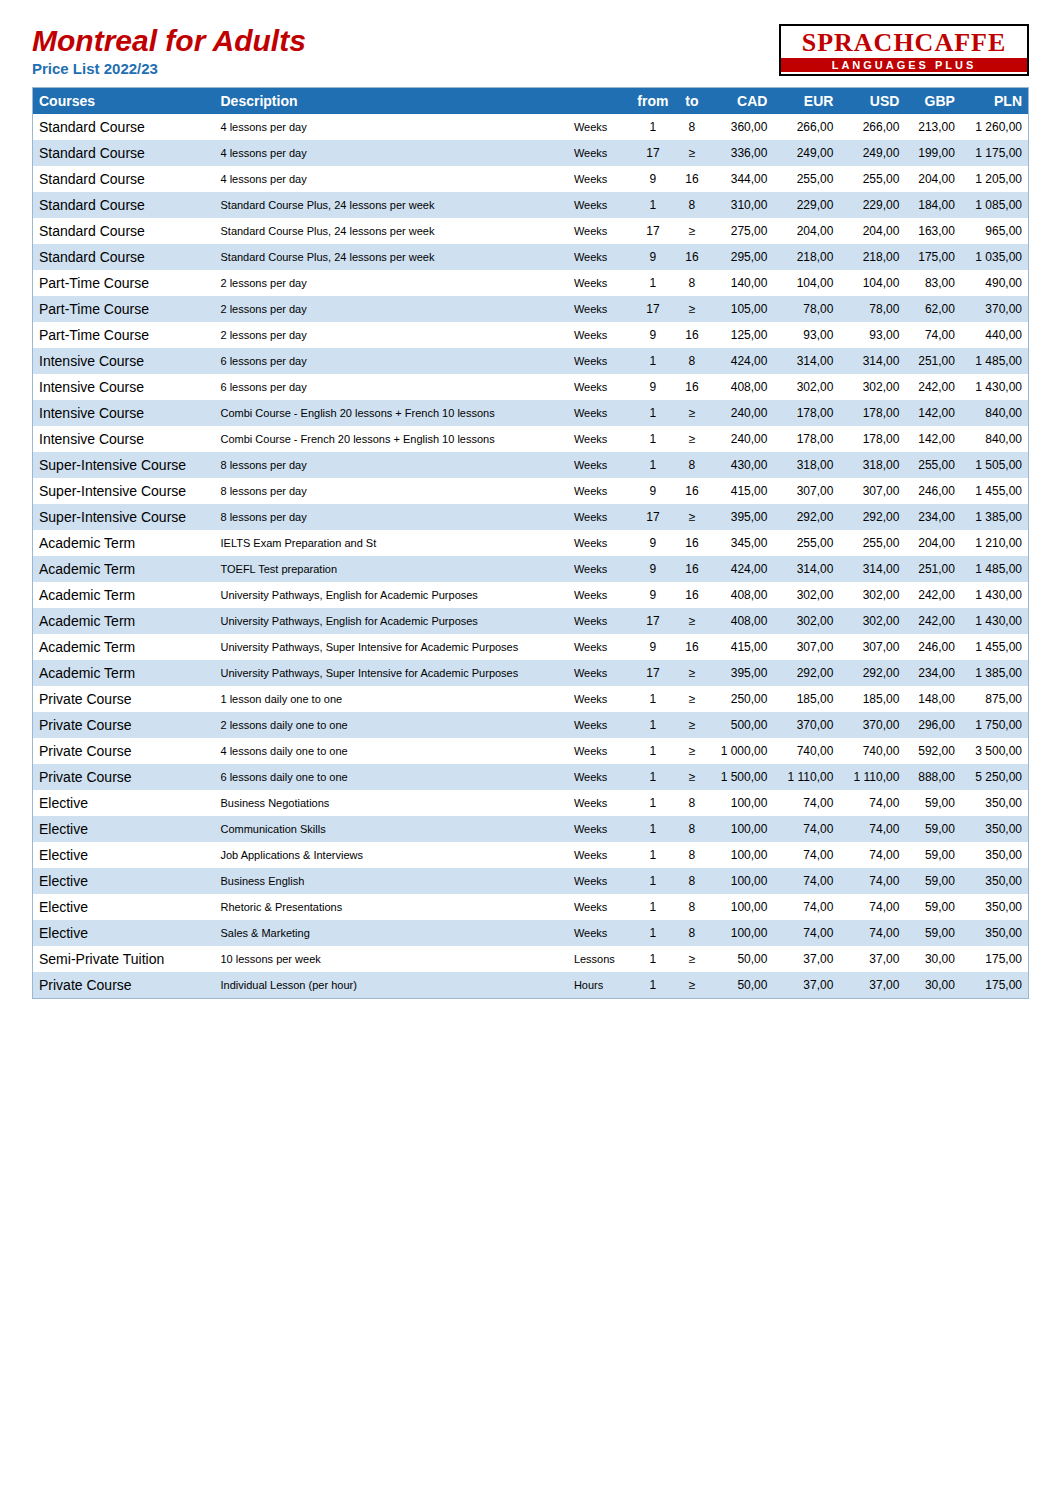Montreal for Adults
Price List 2022/23
SPRACHCAFFE
LANGUAGES PLUS
| Courses | Description | | from | to | CAD | EUR | USD | GBP | PLN |
| --- | --- | --- | --- | --- | --- | --- | --- | --- | --- |
| Standard Course | 4 lessons per day | Weeks | 1 | 8 | 360,00 | 266,00 | 266,00 | 213,00 | 1 260,00 |
| Standard Course | 4 lessons per day | Weeks | 17 | ≥ | 336,00 | 249,00 | 249,00 | 199,00 | 1 175,00 |
| Standard Course | 4 lessons per day | Weeks | 9 | 16 | 344,00 | 255,00 | 255,00 | 204,00 | 1 205,00 |
| Standard Course | Standard Course Plus, 24 lessons per week | Weeks | 1 | 8 | 310,00 | 229,00 | 229,00 | 184,00 | 1 085,00 |
| Standard Course | Standard Course Plus, 24 lessons per week | Weeks | 17 | ≥ | 275,00 | 204,00 | 204,00 | 163,00 | 965,00 |
| Standard Course | Standard Course Plus, 24 lessons per week | Weeks | 9 | 16 | 295,00 | 218,00 | 218,00 | 175,00 | 1 035,00 |
| Part-Time Course | 2 lessons per day | Weeks | 1 | 8 | 140,00 | 104,00 | 104,00 | 83,00 | 490,00 |
| Part-Time Course | 2 lessons per day | Weeks | 17 | ≥ | 105,00 | 78,00 | 78,00 | 62,00 | 370,00 |
| Part-Time Course | 2 lessons per day | Weeks | 9 | 16 | 125,00 | 93,00 | 93,00 | 74,00 | 440,00 |
| Intensive Course | 6 lessons per day | Weeks | 1 | 8 | 424,00 | 314,00 | 314,00 | 251,00 | 1 485,00 |
| Intensive Course | 6 lessons per day | Weeks | 9 | 16 | 408,00 | 302,00 | 302,00 | 242,00 | 1 430,00 |
| Intensive Course | Combi Course - English 20 lessons + French 10 lessons | Weeks | 1 | ≥ | 240,00 | 178,00 | 178,00 | 142,00 | 840,00 |
| Intensive Course | Combi Course - French 20 lessons + English 10 lessons | Weeks | 1 | ≥ | 240,00 | 178,00 | 178,00 | 142,00 | 840,00 |
| Super-Intensive Course | 8 lessons per day | Weeks | 1 | 8 | 430,00 | 318,00 | 318,00 | 255,00 | 1 505,00 |
| Super-Intensive Course | 8 lessons per day | Weeks | 9 | 16 | 415,00 | 307,00 | 307,00 | 246,00 | 1 455,00 |
| Super-Intensive Course | 8 lessons per day | Weeks | 17 | ≥ | 395,00 | 292,00 | 292,00 | 234,00 | 1 385,00 |
| Academic Term | IELTS Exam Preparation and St | Weeks | 9 | 16 | 345,00 | 255,00 | 255,00 | 204,00 | 1 210,00 |
| Academic Term | TOEFL Test preparation | Weeks | 9 | 16 | 424,00 | 314,00 | 314,00 | 251,00 | 1 485,00 |
| Academic Term | University Pathways, English for Academic Purposes | Weeks | 9 | 16 | 408,00 | 302,00 | 302,00 | 242,00 | 1 430,00 |
| Academic Term | University Pathways, English for Academic Purposes | Weeks | 17 | ≥ | 408,00 | 302,00 | 302,00 | 242,00 | 1 430,00 |
| Academic Term | University Pathways, Super Intensive for Academic Purposes | Weeks | 9 | 16 | 415,00 | 307,00 | 307,00 | 246,00 | 1 455,00 |
| Academic Term | University Pathways, Super Intensive for Academic Purposes | Weeks | 17 | ≥ | 395,00 | 292,00 | 292,00 | 234,00 | 1 385,00 |
| Private Course | 1 lesson daily one to one | Weeks | 1 | ≥ | 250,00 | 185,00 | 185,00 | 148,00 | 875,00 |
| Private Course | 2 lessons daily one to one | Weeks | 1 | ≥ | 500,00 | 370,00 | 370,00 | 296,00 | 1 750,00 |
| Private Course | 4 lessons daily one to one | Weeks | 1 | ≥ | 1 000,00 | 740,00 | 740,00 | 592,00 | 3 500,00 |
| Private Course | 6 lessons daily one to one | Weeks | 1 | ≥ | 1 500,00 | 1 110,00 | 1 110,00 | 888,00 | 5 250,00 |
| Elective | Business Negotiations | Weeks | 1 | 8 | 100,00 | 74,00 | 74,00 | 59,00 | 350,00 |
| Elective | Communication Skills | Weeks | 1 | 8 | 100,00 | 74,00 | 74,00 | 59,00 | 350,00 |
| Elective | Job Applications & Interviews | Weeks | 1 | 8 | 100,00 | 74,00 | 74,00 | 59,00 | 350,00 |
| Elective | Business English | Weeks | 1 | 8 | 100,00 | 74,00 | 74,00 | 59,00 | 350,00 |
| Elective | Rhetoric & Presentations | Weeks | 1 | 8 | 100,00 | 74,00 | 74,00 | 59,00 | 350,00 |
| Elective | Sales & Marketing | Weeks | 1 | 8 | 100,00 | 74,00 | 74,00 | 59,00 | 350,00 |
| Semi-Private Tuition | 10 lessons per week | Lessons | 1 | ≥ | 50,00 | 37,00 | 37,00 | 30,00 | 175,00 |
| Private Course | Individual Lesson (per hour) | Hours | 1 | ≥ | 50,00 | 37,00 | 37,00 | 30,00 | 175,00 |